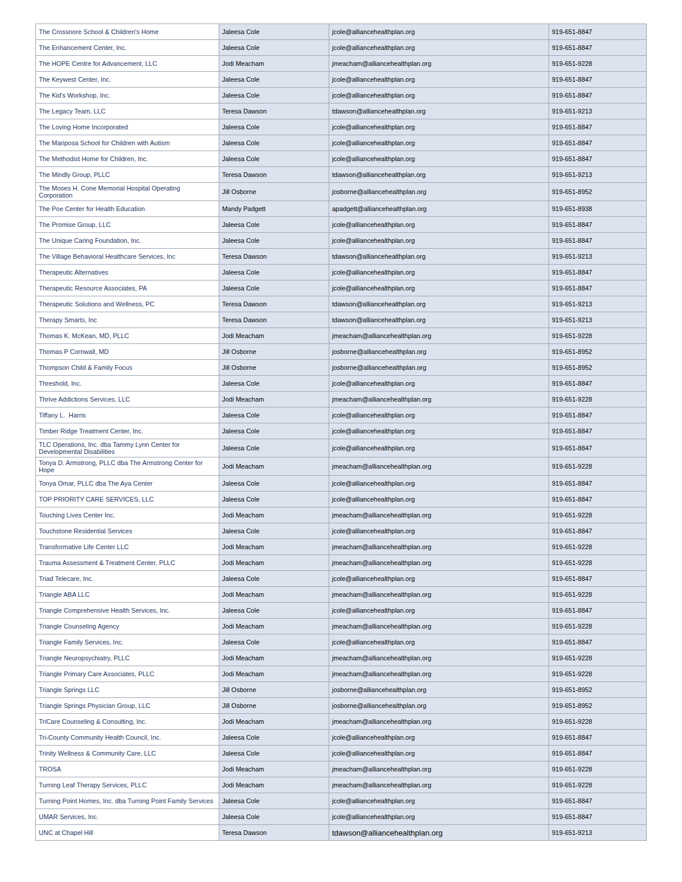| The Crossnore School & Children's Home | Jaleesa Cole | jcole@alliancehealthplan.org | 919-651-8847 |
| The Enhancement Center, Inc. | Jaleesa Cole | jcole@alliancehealthplan.org | 919-651-8847 |
| The HOPE Centre for Advancement, LLC | Jodi Meacham | jmeacham@alliancehealthplan.org | 919-651-9228 |
| The Keywest Center, Inc. | Jaleesa Cole | jcole@alliancehealthplan.org | 919-651-8847 |
| The Kid's Workshop, Inc. | Jaleesa Cole | jcole@alliancehealthplan.org | 919-651-8847 |
| The Legacy Team, LLC | Teresa Dawson | tdawson@alliancehealthplan.org | 919-651-9213 |
| The Loving Home Incorporated | Jaleesa Cole | jcole@alliancehealthplan.org | 919-651-8847 |
| The Mariposa School for Children with Autism | Jaleesa Cole | jcole@alliancehealthplan.org | 919-651-8847 |
| The Methodist Home for Children, Inc. | Jaleesa Cole | jcole@alliancehealthplan.org | 919-651-8847 |
| The Mindly Group, PLLC | Teresa Dawson | tdawson@alliancehealthplan.org | 919-651-9213 |
| The Moses H. Cone Memorial Hospital Operating Corporation | Jill Osborne | josborne@alliancehealthplan.org | 919-651-8952 |
| The Poe Center for Health Education | Mandy Padgett | apadgett@alliancehealthplan.org | 919-651-8938 |
| The Promise Group, LLC | Jaleesa Cole | jcole@alliancehealthplan.org | 919-651-8847 |
| The Unique Caring Foundation, Inc. | Jaleesa Cole | jcole@alliancehealthplan.org | 919-651-8847 |
| The Village Behavioral Healthcare Services, Inc | Teresa Dawson | tdawson@alliancehealthplan.org | 919-651-9213 |
| Therapeutic Alternatives | Jaleesa Cole | jcole@alliancehealthplan.org | 919-651-8847 |
| Therapeutic Resource Associates, PA | Jaleesa Cole | jcole@alliancehealthplan.org | 919-651-8847 |
| Therapeutic Solutions and Wellness, PC | Teresa Dawson | tdawson@alliancehealthplan.org | 919-651-9213 |
| Therapy Smarts, Inc | Teresa Dawson | tdawson@alliancehealthplan.org | 919-651-9213 |
| Thomas K. McKean, MD, PLLC | Jodi Meacham | jmeacham@alliancehealthplan.org | 919-651-9228 |
| Thomas P Cornwall, MD | Jill Osborne | josborne@alliancehealthplan.org | 919-651-8952 |
| Thompson Child & Family Focus | Jill Osborne | josborne@alliancehealthplan.org | 919-651-8952 |
| Threshold, Inc. | Jaleesa Cole | jcole@alliancehealthplan.org | 919-651-8847 |
| Thrive Addictions Services, LLC | Jodi Meacham | jmeacham@alliancehealthplan.org | 919-651-9228 |
| Tiffany L. Harris | Jaleesa Cole | jcole@alliancehealthplan.org | 919-651-8847 |
| Timber Ridge Treatment Center, Inc. | Jaleesa Cole | jcole@alliancehealthplan.org | 919-651-8847 |
| TLC Operations, Inc. dba Tammy Lynn Center for Developmental Disabilities | Jaleesa Cole | jcole@alliancehealthplan.org | 919-651-8847 |
| Tonya D. Armstrong, PLLC dba The Armstrong Center for Hope | Jodi Meacham | jmeacham@alliancehealthplan.org | 919-651-9228 |
| Tonya Omar, PLLC dba The Aya Center | Jaleesa Cole | jcole@alliancehealthplan.org | 919-651-8847 |
| TOP PRIORITY CARE SERVICES, LLC | Jaleesa Cole | jcole@alliancehealthplan.org | 919-651-8847 |
| Touching Lives Center Inc. | Jodi Meacham | jmeacham@alliancehealthplan.org | 919-651-9228 |
| Touchstone Residential Services | Jaleesa Cole | jcole@alliancehealthplan.org | 919-651-8847 |
| Transformative Life Center LLC | Jodi Meacham | jmeacham@alliancehealthplan.org | 919-651-9228 |
| Trauma Assessment & Treatment Center, PLLC | Jodi Meacham | jmeacham@alliancehealthplan.org | 919-651-9228 |
| Triad Telecare, Inc. | Jaleesa Cole | jcole@alliancehealthplan.org | 919-651-8847 |
| Triangle ABA LLC | Jodi Meacham | jmeacham@alliancehealthplan.org | 919-651-9228 |
| Triangle Comprehensive Health Services, Inc. | Jaleesa Cole | jcole@alliancehealthplan.org | 919-651-8847 |
| Triangle Counseling Agency | Jodi Meacham | jmeacham@alliancehealthplan.org | 919-651-9228 |
| Triangle Family Services, Inc. | Jaleesa Cole | jcole@alliancehealthplan.org | 919-651-8847 |
| Triangle Neuropsychiatry, PLLC | Jodi Meacham | jmeacham@alliancehealthplan.org | 919-651-9228 |
| Triangle Primary Care Associates, PLLC | Jodi Meacham | jmeacham@alliancehealthplan.org | 919-651-9228 |
| Triangle Springs LLC | Jill Osborne | josborne@alliancehealthplan.org | 919-651-8952 |
| Triangle Springs Physician Group, LLC | Jill Osborne | josborne@alliancehealthplan.org | 919-651-8952 |
| TriCare Counseling & Consulting, Inc. | Jodi Meacham | jmeacham@alliancehealthplan.org | 919-651-9228 |
| Tri-County Community Health Council, Inc. | Jaleesa Cole | jcole@alliancehealthplan.org | 919-651-8847 |
| Trinity Wellness & Community Care, LLC | Jaleesa Cole | jcole@alliancehealthplan.org | 919-651-8847 |
| TROSA | Jodi Meacham | jmeacham@alliancehealthplan.org | 919-651-9228 |
| Turning Leaf Therapy Services, PLLC | Jodi Meacham | jmeacham@alliancehealthplan.org | 919-651-9228 |
| Turning Point Homes, Inc. dba Turning Point Family Services | Jaleesa Cole | jcole@alliancehealthplan.org | 919-651-8847 |
| UMAR Services, Inc. | Jaleesa Cole | jcole@alliancehealthplan.org | 919-651-8847 |
| UNC at Chapel Hill | Teresa Dawson | tdawson@alliancehealthplan.org | 919-651-9213 |